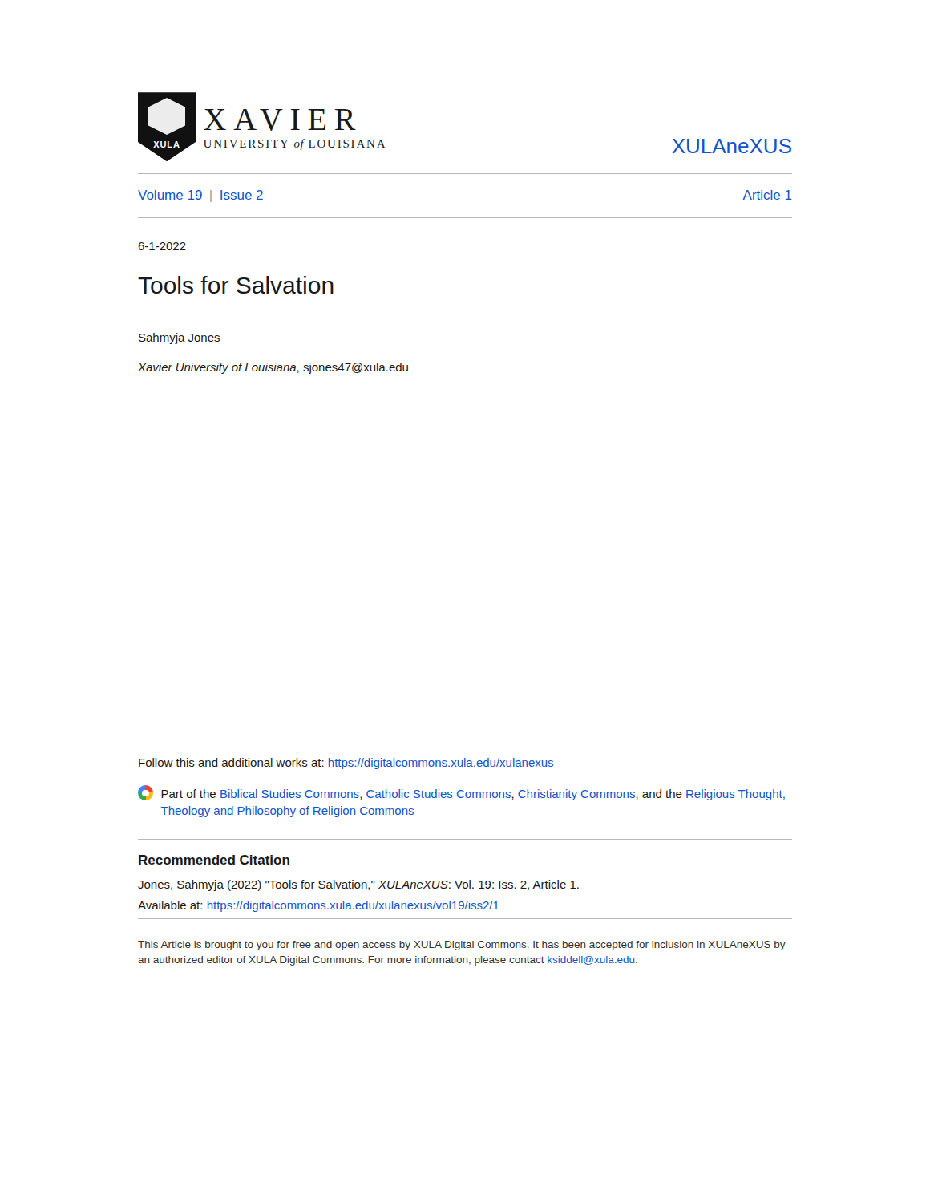XULA
XAVIER
UNIVERSITY of LOUISIANA
XULAneXUS
Volume 19|Issue 2
Article 1
6-1-2022
Tools for Salvation
Sahmyja Jones
Xavier University of Louisiana, sjones47@xula.edu
Follow this and additional works at: https://digitalcommons.xula.edu/xulanexus
Part of the Biblical Studies Commons, Catholic Studies Commons, Christianity Commons, and the Religious Thought, Theology and Philosophy of Religion Commons
Recommended Citation
Jones, Sahmyja (2022) "Tools for Salvation," XULAneXUS: Vol. 19: Iss. 2, Article 1.
Available at: https://digitalcommons.xula.edu/xulanexus/vol19/iss2/1
This Article is brought to you for free and open access by XULA Digital Commons. It has been accepted for inclusion in XULAneXUS by an authorized editor of XULA Digital Commons. For more information, please contact ksiddell@xula.edu.